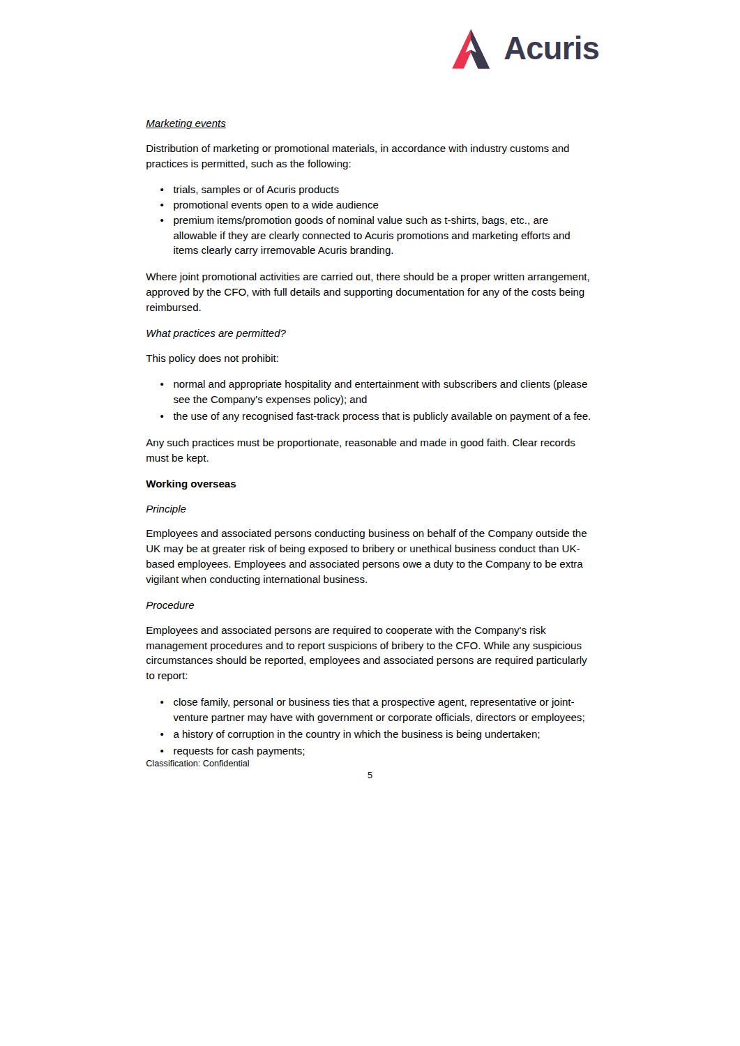Acuris
Marketing events
Distribution of marketing or promotional materials, in accordance with industry customs and practices is permitted, such as the following:
trials, samples or of Acuris products
promotional events open to a wide audience
premium items/promotion goods of nominal value such as t-shirts, bags, etc., are allowable if they are clearly connected to Acuris promotions and marketing efforts and items clearly carry irremovable Acuris branding.
Where joint promotional activities are carried out, there should be a proper written arrangement, approved by the CFO, with full details and supporting documentation for any of the costs being reimbursed.
What practices are permitted?
This policy does not prohibit:
normal and appropriate hospitality and entertainment with subscribers and clients (please see the Company's expenses policy); and
the use of any recognised fast-track process that is publicly available on payment of a fee.
Any such practices must be proportionate, reasonable and made in good faith. Clear records must be kept.
Working overseas
Principle
Employees and associated persons conducting business on behalf of the Company outside the UK may be at greater risk of being exposed to bribery or unethical business conduct than UK-based employees. Employees and associated persons owe a duty to the Company to be extra vigilant when conducting international business.
Procedure
Employees and associated persons are required to cooperate with the Company's risk management procedures and to report suspicions of bribery to the CFO. While any suspicious circumstances should be reported, employees and associated persons are required particularly to report:
close family, personal or business ties that a prospective agent, representative or joint-venture partner may have with government or corporate officials, directors or employees;
a history of corruption in the country in which the business is being undertaken;
requests for cash payments;
Classification: Confidential
5